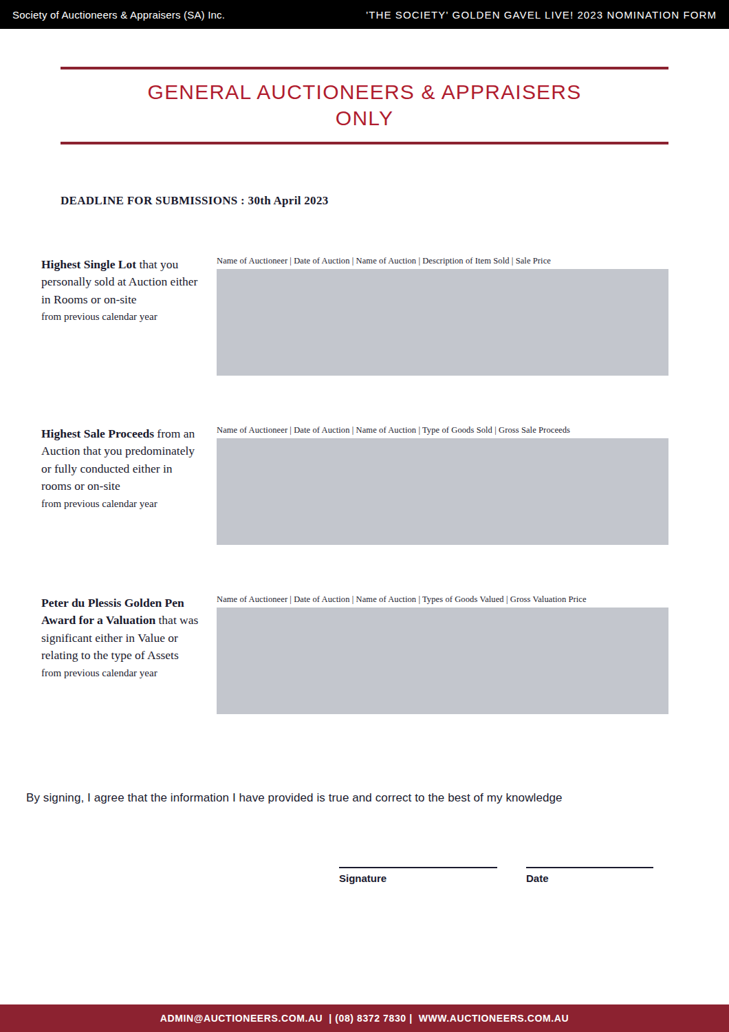Society of Auctioneers & Appraisers (SA) Inc.
'The Society' Golden Gavel Live! 2023 Nomination Form
General Auctioneers & Appraisers
Only
DEADLINE FOR SUBMISSIONS : 30th April 2023
Highest Single Lot that you personally sold at Auction either in Rooms or on-site from previous calendar year
Name of Auctioneer | Date of Auction | Name of Auction | Description of Item Sold | Sale Price
Highest Sale Proceeds from an Auction that you predominately or fully conducted either in rooms or on-site from previous calendar year
Name of Auctioneer | Date of Auction | Name of Auction | Type of Goods Sold | Gross Sale Proceeds
Peter du Plessis Golden Pen Award for a Valuation that was significant either in Value or relating to the type of Assets from previous calendar year
Name of Auctioneer | Date of Auction | Name of Auction | Types of Goods Valued | Gross Valuation Price
By signing, I agree that the information I have provided is true and correct to the best of my knowledge
Signature
Date
ADMIN@AUCTIONEERS.COM.AU | (08) 8372 7830 | WWW.AUCTIONEERS.COM.AU